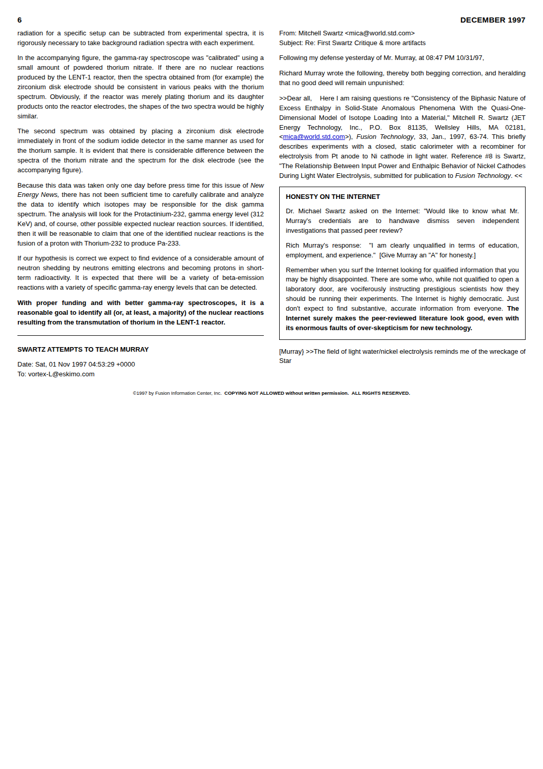6 DECEMBER 1997
radiation for a specific setup can be subtracted from experimental spectra, it is rigorously necessary to take background radiation spectra with each experiment.
In the accompanying figure, the gamma-ray spectroscope was "calibrated" using a small amount of powdered thorium nitrate. If there are no nuclear reactions produced by the LENT-1 reactor, then the spectra obtained from (for example) the zirconium disk electrode should be consistent in various peaks with the thorium spectrum. Obviously, if the reactor was merely plating thorium and its daughter products onto the reactor electrodes, the shapes of the two spectra would be highly similar.
The second spectrum was obtained by placing a zirconium disk electrode immediately in front of the sodium iodide detector in the same manner as used for the thorium sample. It is evident that there is considerable difference between the spectra of the thorium nitrate and the spectrum for the disk electrode (see the accompanying figure).
Because this data was taken only one day before press time for this issue of New Energy News, there has not been sufficient time to carefully calibrate and analyze the data to identify which isotopes may be responsible for the disk gamma spectrum. The analysis will look for the Protactinium-232, gamma energy level (312 KeV) and, of course, other possible expected nuclear reaction sources. If identified, then it will be reasonable to claim that one of the identified nuclear reactions is the fusion of a proton with Thorium-232 to produce Pa-233.
If our hypothesis is correct we expect to find evidence of a considerable amount of neutron shedding by neutrons emitting electrons and becoming protons in short-term radioactivity. It is expected that there will be a variety of beta-emission reactions with a variety of specific gamma-ray energy levels that can be detected.
With proper funding and with better gamma-ray spectroscopes, it is a reasonable goal to identify all (or, at least, a majority) of the nuclear reactions resulting from the transmutation of thorium in the LENT-1 reactor.
SWARTZ ATTEMPTS TO TEACH MURRAY
Date: Sat, 01 Nov 1997 04:53:29 +0000
To: vortex-L@eskimo.com
From: Mitchell Swartz <mica@world.std.com>
Subject: Re: First Swartz Critique & more artifacts
Following my defense yesterday of Mr. Murray, at 08:47 PM 10/31/97,
Richard Murray wrote the following, thereby both begging correction, and heralding that no good deed will remain unpunished:
>>Dear all, Here I am raising questions re "Consistency of the Biphasic Nature of Excess Enthalpy in Solid-State Anomalous Phenomena With the Quasi-One-Dimensional Model of Isotope Loading Into a Material," Mitchell R. Swartz (JET Energy Technology, Inc., P.O. Box 81135, Wellsley Hills, MA 02181, <mica@world.std.com>), Fusion Technology, 33, Jan., 1997, 63-74. This briefly describes experiments with a closed, static calorimeter with a recombiner for electrolysis from Pt anode to Ni cathode in light water. Reference #8 is Swartz, "The Relationship Between Input Power and Enthalpic Behavior of Nickel Cathodes During Light Water Electrolysis, submitted for publication to Fusion Technology. <<
HONESTY ON THE INTERNET
Dr. Michael Swartz asked on the Internet: "Would like to know what Mr. Murray's credentials are to handwave dismiss seven independent investigations that passed peer review?
Rich Murray's response: "I am clearly unqualified in terms of education, employment, and experience." [Give Murray an "A" for honesty.]
Remember when you surf the Internet looking for qualified information that you may be highly disappointed. There are some who, while not qualified to open a laboratory door, are vociferously instructing prestigious scientists how they should be running their experiments. The Internet is highly democratic. Just don't expect to find substantive, accurate information from everyone. The Internet surely makes the peer-reviewed literature look good, even with its enormous faults of over-skepticism for new technology.
[Murray} >>The field of light water/nickel electrolysis reminds me of the wreckage of Star
©1997 by Fusion Information Center, Inc. COPYING NOT ALLOWED without written permission. ALL RIGHTS RESERVED.